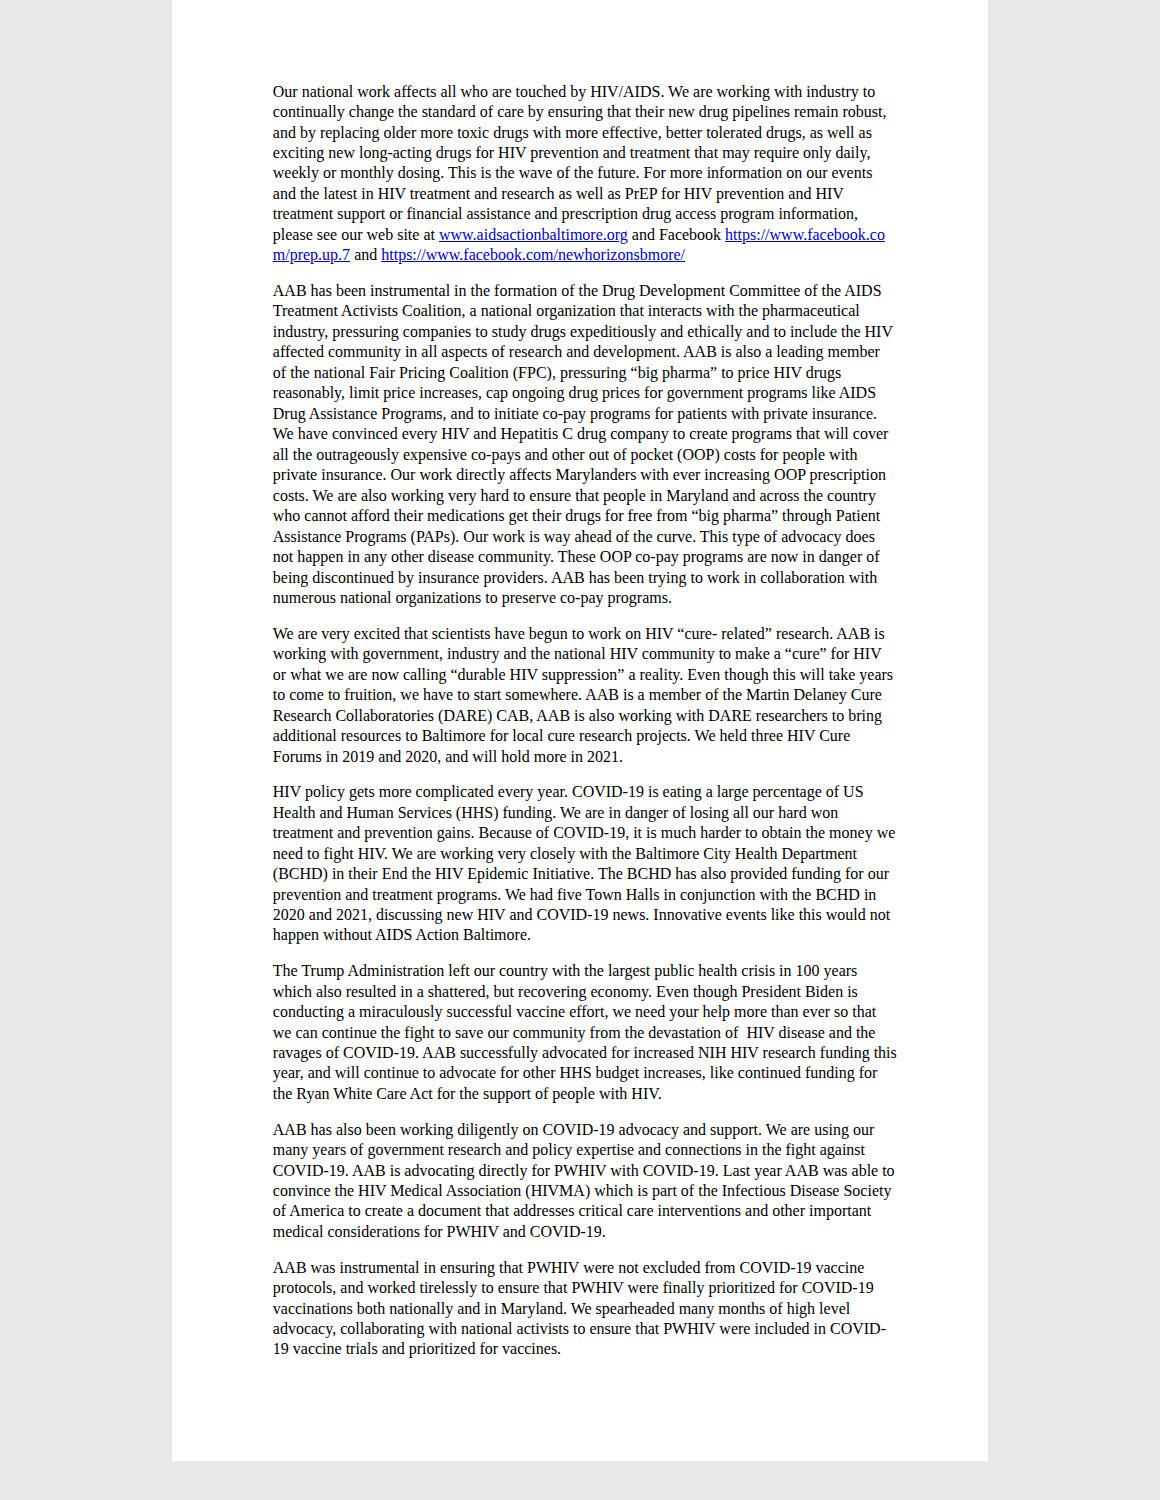Our national work affects all who are touched by HIV/AIDS. We are working with industry to continually change the standard of care by ensuring that their new drug pipelines remain robust, and by replacing older more toxic drugs with more effective, better tolerated drugs, as well as exciting new long-acting drugs for HIV prevention and treatment that may require only daily, weekly or monthly dosing. This is the wave of the future. For more information on our events and the latest in HIV treatment and research as well as PrEP for HIV prevention and HIV treatment support or financial assistance and prescription drug access program information, please see our web site at www.aidsactionbaltimore.org and Facebook https://www.facebook.com/prep.up.7 and https://www.facebook.com/newhorizonsbmore/
AAB has been instrumental in the formation of the Drug Development Committee of the AIDS Treatment Activists Coalition, a national organization that interacts with the pharmaceutical industry, pressuring companies to study drugs expeditiously and ethically and to include the HIV affected community in all aspects of research and development. AAB is also a leading member of the national Fair Pricing Coalition (FPC), pressuring “big pharma” to price HIV drugs reasonably, limit price increases, cap ongoing drug prices for government programs like AIDS Drug Assistance Programs, and to initiate co-pay programs for patients with private insurance. We have convinced every HIV and Hepatitis C drug company to create programs that will cover all the outrageously expensive co-pays and other out of pocket (OOP) costs for people with private insurance. Our work directly affects Marylanders with ever increasing OOP prescription costs. We are also working very hard to ensure that people in Maryland and across the country who cannot afford their medications get their drugs for free from “big pharma” through Patient Assistance Programs (PAPs). Our work is way ahead of the curve. This type of advocacy does not happen in any other disease community. These OOP co-pay programs are now in danger of being discontinued by insurance providers. AAB has been trying to work in collaboration with numerous national organizations to preserve co-pay programs.
We are very excited that scientists have begun to work on HIV “cure- related” research. AAB is working with government, industry and the national HIV community to make a “cure” for HIV or what we are now calling “durable HIV suppression” a reality. Even though this will take years to come to fruition, we have to start somewhere. AAB is a member of the Martin Delaney Cure Research Collaboratories (DARE) CAB, AAB is also working with DARE researchers to bring additional resources to Baltimore for local cure research projects. We held three HIV Cure Forums in 2019 and 2020, and will hold more in 2021.
HIV policy gets more complicated every year. COVID-19 is eating a large percentage of US Health and Human Services (HHS) funding. We are in danger of losing all our hard won treatment and prevention gains. Because of COVID-19, it is much harder to obtain the money we need to fight HIV. We are working very closely with the Baltimore City Health Department (BCHD) in their End the HIV Epidemic Initiative. The BCHD has also provided funding for our prevention and treatment programs. We had five Town Halls in conjunction with the BCHD in 2020 and 2021, discussing new HIV and COVID-19 news. Innovative events like this would not happen without AIDS Action Baltimore.
The Trump Administration left our country with the largest public health crisis in 100 years which also resulted in a shattered, but recovering economy. Even though President Biden is conducting a miraculously successful vaccine effort, we need your help more than ever so that we can continue the fight to save our community from the devastation of HIV disease and the ravages of COVID-19. AAB successfully advocated for increased NIH HIV research funding this year, and will continue to advocate for other HHS budget increases, like continued funding for the Ryan White Care Act for the support of people with HIV.
AAB has also been working diligently on COVID-19 advocacy and support. We are using our many years of government research and policy expertise and connections in the fight against COVID-19. AAB is advocating directly for PWHIV with COVID-19. Last year AAB was able to convince the HIV Medical Association (HIVMA) which is part of the Infectious Disease Society of America to create a document that addresses critical care interventions and other important medical considerations for PWHIV and COVID-19.
AAB was instrumental in ensuring that PWHIV were not excluded from COVID-19 vaccine protocols, and worked tirelessly to ensure that PWHIV were finally prioritized for COVID-19 vaccinations both nationally and in Maryland. We spearheaded many months of high level advocacy, collaborating with national activists to ensure that PWHIV were included in COVID-19 vaccine trials and prioritized for vaccines.